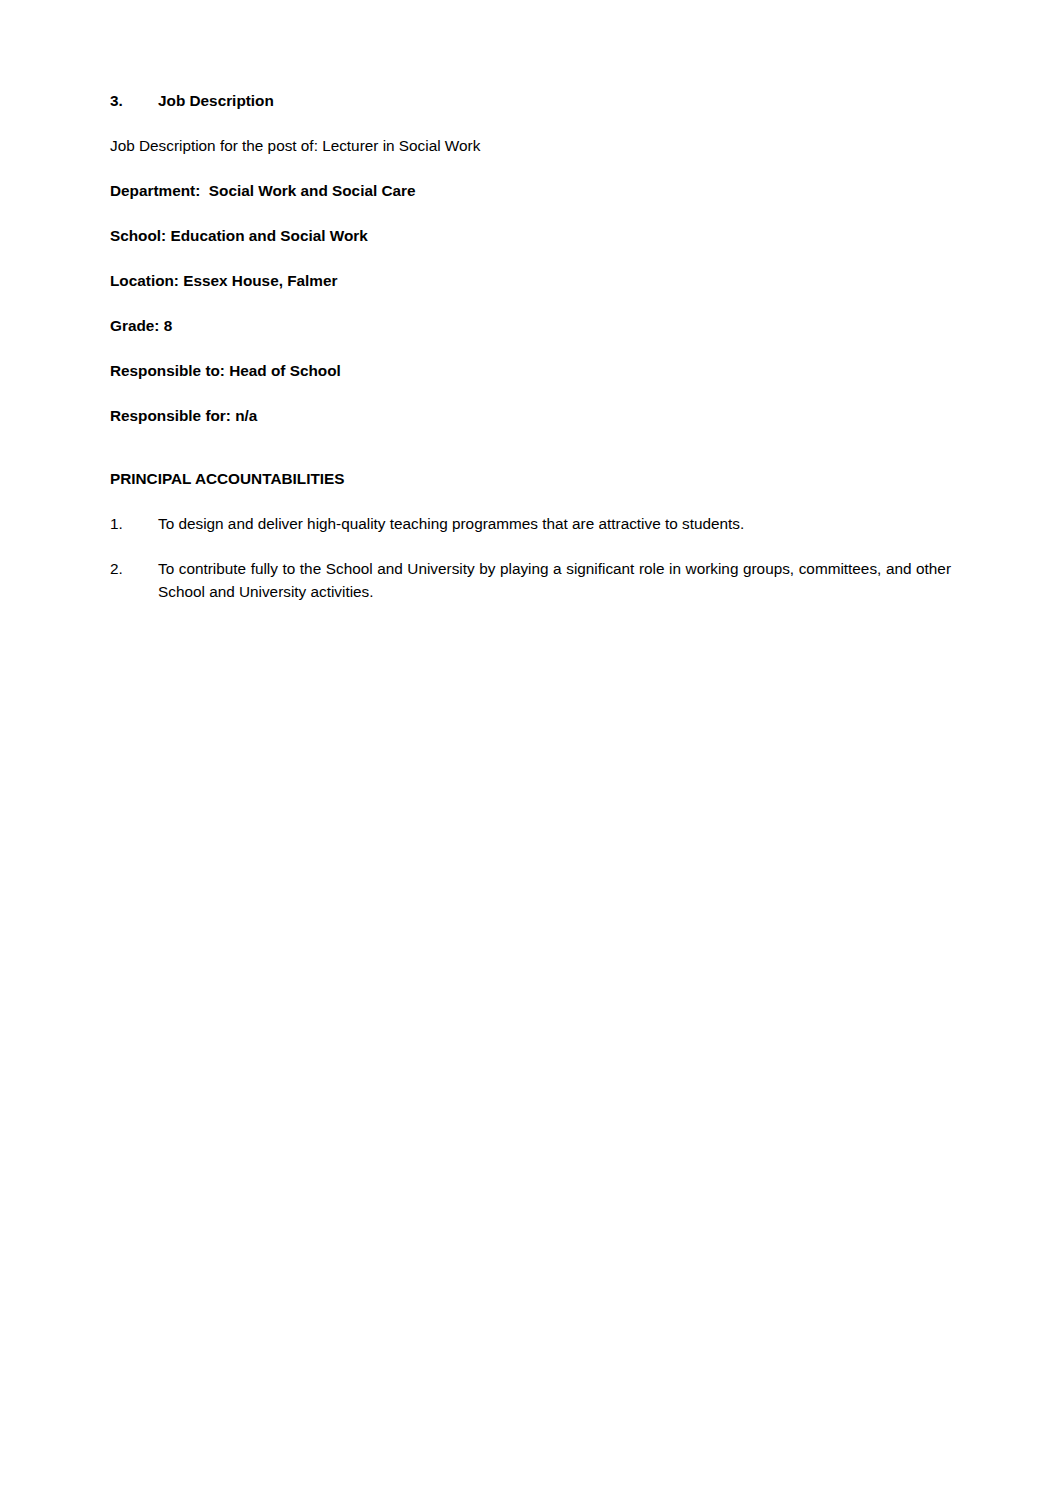3. Job Description
Job Description for the post of: Lecturer in Social Work
Department: Social Work and Social Care
School: Education and Social Work
Location: Essex House, Falmer
Grade: 8
Responsible to: Head of School
Responsible for: n/a
PRINCIPAL ACCOUNTABILITIES
1. To design and deliver high-quality teaching programmes that are attractive to students.
2. To contribute fully to the School and University by playing a significant role in working groups, committees, and other School and University activities.